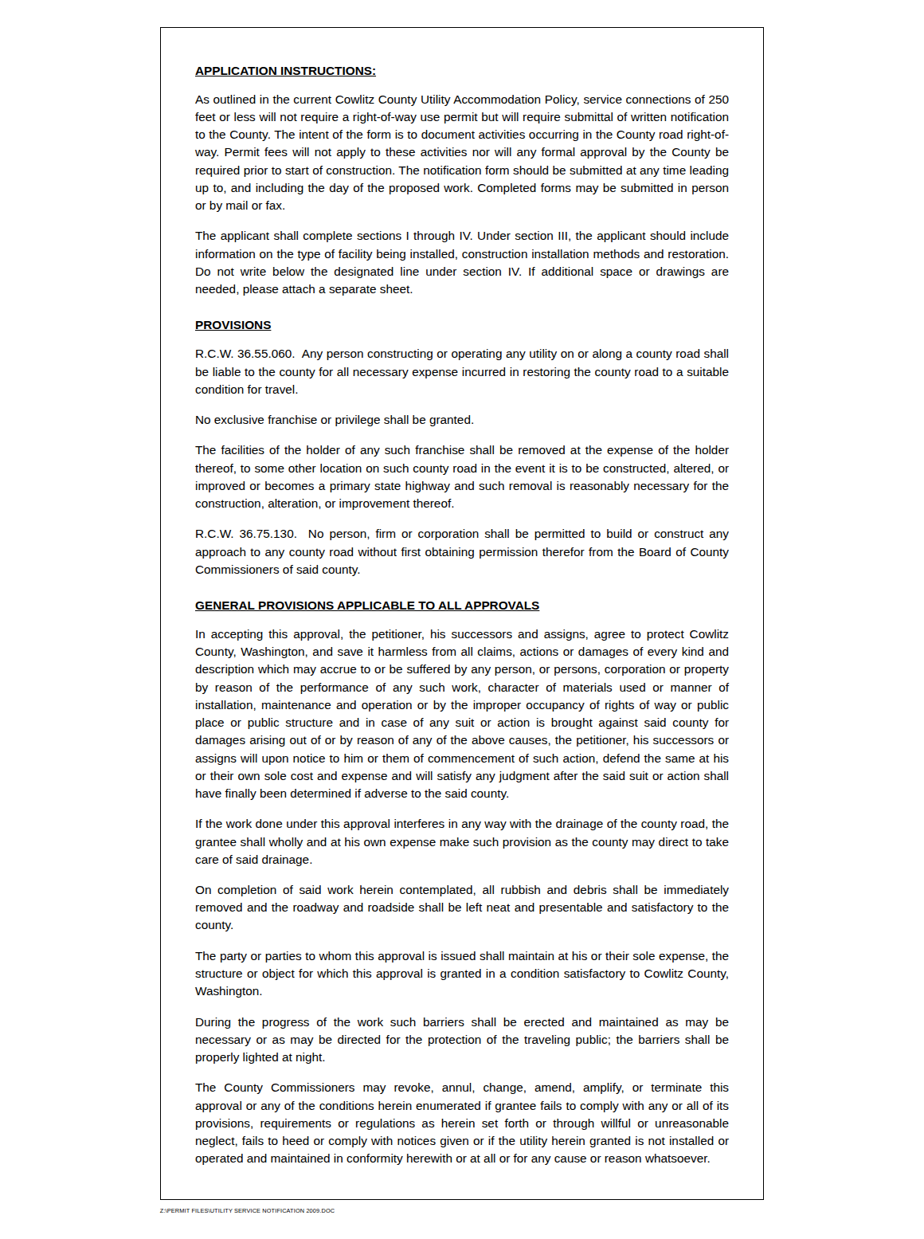APPLICATION INSTRUCTIONS:
As outlined in the current Cowlitz County Utility Accommodation Policy, service connections of 250 feet or less will not require a right-of-way use permit but will require submittal of written notification to the County. The intent of the form is to document activities occurring in the County road right-of-way. Permit fees will not apply to these activities nor will any formal approval by the County be required prior to start of construction. The notification form should be submitted at any time leading up to, and including the day of the proposed work. Completed forms may be submitted in person or by mail or fax.
The applicant shall complete sections I through IV. Under section III, the applicant should include information on the type of facility being installed, construction installation methods and restoration. Do not write below the designated line under section IV. If additional space or drawings are needed, please attach a separate sheet.
PROVISIONS
R.C.W. 36.55.060. Any person constructing or operating any utility on or along a county road shall be liable to the county for all necessary expense incurred in restoring the county road to a suitable condition for travel.
No exclusive franchise or privilege shall be granted.
The facilities of the holder of any such franchise shall be removed at the expense of the holder thereof, to some other location on such county road in the event it is to be constructed, altered, or improved or becomes a primary state highway and such removal is reasonably necessary for the construction, alteration, or improvement thereof.
R.C.W. 36.75.130. No person, firm or corporation shall be permitted to build or construct any approach to any county road without first obtaining permission therefor from the Board of County Commissioners of said county.
GENERAL PROVISIONS APPLICABLE TO ALL APPROVALS
In accepting this approval, the petitioner, his successors and assigns, agree to protect Cowlitz County, Washington, and save it harmless from all claims, actions or damages of every kind and description which may accrue to or be suffered by any person, or persons, corporation or property by reason of the performance of any such work, character of materials used or manner of installation, maintenance and operation or by the improper occupancy of rights of way or public place or public structure and in case of any suit or action is brought against said county for damages arising out of or by reason of any of the above causes, the petitioner, his successors or assigns will upon notice to him or them of commencement of such action, defend the same at his or their own sole cost and expense and will satisfy any judgment after the said suit or action shall have finally been determined if adverse to the said county.
If the work done under this approval interferes in any way with the drainage of the county road, the grantee shall wholly and at his own expense make such provision as the county may direct to take care of said drainage.
On completion of said work herein contemplated, all rubbish and debris shall be immediately removed and the roadway and roadside shall be left neat and presentable and satisfactory to the county.
The party or parties to whom this approval is issued shall maintain at his or their sole expense, the structure or object for which this approval is granted in a condition satisfactory to Cowlitz County, Washington.
During the progress of the work such barriers shall be erected and maintained as may be necessary or as may be directed for the protection of the traveling public; the barriers shall be properly lighted at night.
The County Commissioners may revoke, annul, change, amend, amplify, or terminate this approval or any of the conditions herein enumerated if grantee fails to comply with any or all of its provisions, requirements or regulations as herein set forth or through willful or unreasonable neglect, fails to heed or comply with notices given or if the utility herein granted is not installed or operated and maintained in conformity herewith or at all or for any cause or reason whatsoever.
Z:\PERMIT FILES\UTILITY SERVICE NOTIFICATION 2009.DOC